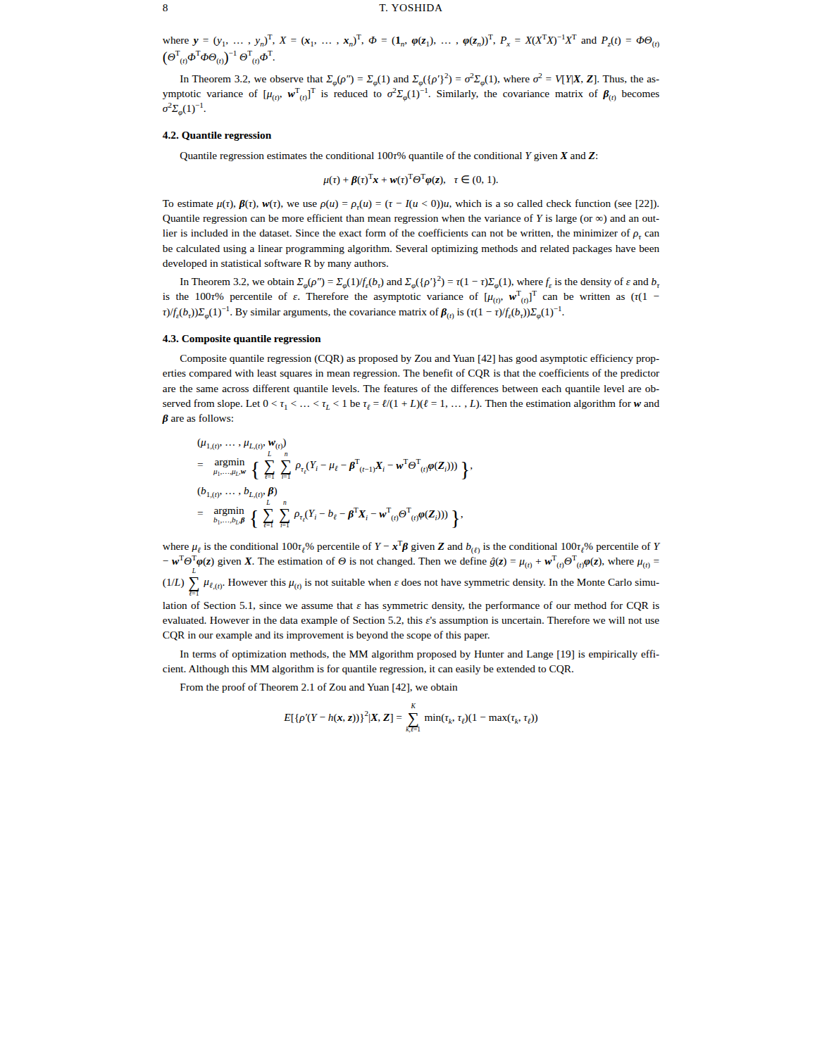8 T. YOSHIDA 8
where y = (y1, … , yn)T, X = (x1, … , xn)T, Φ = (1n, φ(z1), … , φ(zn))T, Px = X(XTX)−1XT and Pz(t) = ΦΘ(t) (ΘT(t)ΦTΦΘ(t))−1 ΘT(t)ΦT.
In Theorem 3.2, we observe that Σφ(ρ″) = Σφ(1) and Σφ({ρ′}2) = σ2Σφ(1), where σ2 = V[Y|X, Z]. Thus, the asymptotic variance of [μ(t), wT(t)]T is reduced to σ2Σφ(1)−1. Similarly, the covariance matrix of β(t) becomes σ2Σφ(1)−1.
4.2. Quantile regression
Quantile regression estimates the conditional 100τ% quantile of the conditional Y given X and Z:
μ(τ) + β(τ)Tx + w(τ)TΘTφ(z), τ ∈ (0, 1).
To estimate μ(τ), β(τ), w(τ), we use ρ(u) = ρτ(u) = (τ − I(u < 0))u, which is a so called check function (see [22]). Quantile regression can be more efficient than mean regression when the variance of Y is large (or ∞) and an outlier is included in the dataset. Since the exact form of the coefficients can not be written, the minimizer of ρτ can be calculated using a linear programming algorithm. Several optimizing methods and related packages have been developed in statistical software R by many authors.
In Theorem 3.2, we obtain Σφ(ρ″) = Σφ(1)/fε(bτ) and Σφ({ρ′}2) = τ(1 − τ)Σφ(1), where fε is the density of ε and bτ is the 100τ% percentile of ε. Therefore the asymptotic variance of [μ(t), wT(t)]T can be written as (τ(1 − τ)/fε(bτ))Σφ(1)−1. By similar arguments, the covariance matrix of β(t) is (τ(1 − τ)/fε(bτ))Σφ(1)−1.
4.3. Composite quantile regression
Composite quantile regression (CQR) as proposed by Zou and Yuan [42] has good asymptotic efficiency properties compared with least squares in mean regression. The benefit of CQR is that the coefficients of the predictor are the same across different quantile levels. The features of the differences between each quantile level are observed from slope. Let 0 < τ1 < … < τL < 1 be τℓ = ℓ/(1 + L)(ℓ = 1, … , L). Then the estimation algorithm for w and β are as follows:
(μ1,(t), … , μL,(t), w(t)) = argmin μ1,…,μL,w { L∑ℓ=1 n∑i=1 ρτℓ(Yi − μℓ − βT(t−1)Xi − wTΘT(t)φ(Zi))) }, (b1,(t), … , bL,(t), β) = argmin b1,…,bL,β { L∑ℓ=1 n∑i=1 ρτℓ(Yi − bℓ − βTXi − wT(t)ΘT(t)φ(Zi))) },
where μℓ is the conditional 100τℓ% percentile of Y − xTβ given Z and b(ℓ) is the conditional 100τℓ% percentile of Y − wTΘTφ(z) given X. The estimation of Θ is not changed. Then we define ĝ(z) = μ(t) + wT(t)ΘT(t)φ(z), where μ(t) = (1/L) L∑ℓ=1 μℓ,(t). However this μ(t) is not suitable when ε does not have symmetric density. In the Monte Carlo simulation of Section 5.1, since we assume that ε has symmetric density, the performance of our method for CQR is evaluated. However in the data example of Section 5.2, this ε's assumption is uncertain. Therefore we will not use CQR in our example and its improvement is beyond the scope of this paper.
In terms of optimization methods, the MM algorithm proposed by Hunter and Lange [19] is empirically efficient. Although this MM algorithm is for quantile regression, it can easily be extended to CQR.
From the proof of Theorem 2.1 of Zou and Yuan [42], we obtain
E[{ρ′(Y − h(x, z))}2|X, Z] = K∑k,ℓ=1 min(τk, τℓ)(1 − max(τk, τℓ))